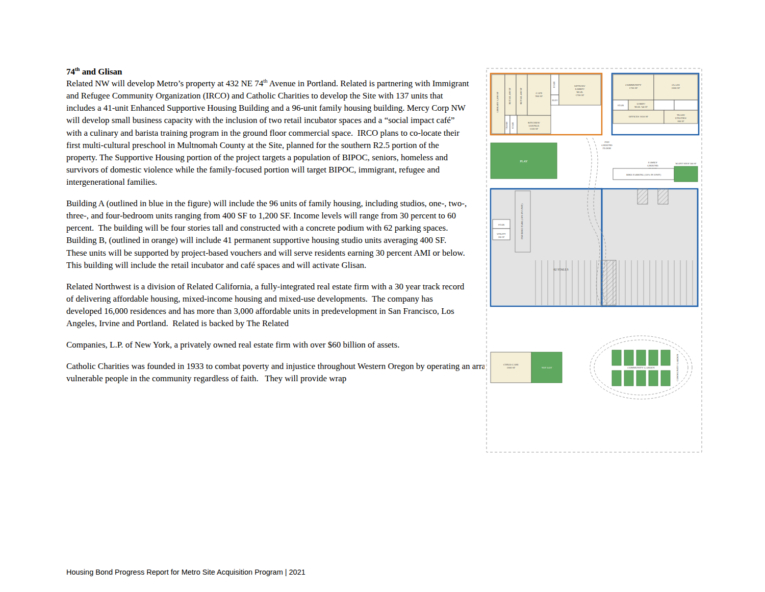Site plan figure: two buildings (Building A outlined in blue, Building B outlined in orange), parking, play areas, child care, community rooms, retail, café, library, offices. LIBRARY 1,000 SF RETAIL 400 SF RETAIL 400 SF TRASH STAIR KITCHEN/ LOUNGE 1500 SF CAFE 900 SF STAIR ELEV OFFICES/ LOBBY/ MAIL 1700 SF COMMUNITY 1700 SF CLASS 1000 SF STAIR LOBBY/ MAIL 740 SF OFFICES 1050 SF TRASH/ UTILITIES/ 600 SF PSH GROUND FLOOR FAMILY GROUND FLOOR PLAY BIKE PARKING (50% IN UNIT) MAINT SHOP 300 SF PSH BIKE PARK (50% IN UNIT) STAIR UTILITY 180 SF 62 STALLS CHILD CARE 1000 SF TOT LOT COMMUNITY GARDEN COMMUNITY GARDEN
74th and Glisan
Related NW will develop Metro’s property at 432 NE 74th Avenue in Portland. Related is partnering with Immigrant and Refugee Community Organization (IRCO) and Catholic Charities to develop the Site with 137 units that includes a 41-unit Enhanced Supportive Housing Building and a 96-unit family housing building. Mercy Corp NW will develop small business capacity with the inclusion of two retail incubator spaces and a “social impact café” with a culinary and barista training program in the ground floor commercial space. IRCO plans to co-locate their first multi-cultural preschool in Multnomah County at the Site, planned for the southern R2.5 portion of the property. The Supportive Housing portion of the project targets a population of BIPOC, seniors, homeless and survivors of domestic violence while the family-focused portion will target BIPOC, immigrant, refugee and intergenerational families.
Building A (outlined in blue in the figure) will include the 96 units of family housing, including studios, one-, two-, three-, and four-bedroom units ranging from 400 SF to 1,200 SF. Income levels will range from 30 percent to 60 percent. The building will be four stories tall and constructed with a concrete podium with 62 parking spaces. Building B, (outlined in orange) will include 41 permanent supportive housing studio units averaging 400 SF. These units will be supported by project-based vouchers and will serve residents earning 30 percent AMI or below. This building will include the retail incubator and café spaces and will activate Glisan.
Related Northwest is a division of Related California, a fully-integrated real estate firm with a 30 year track record of delivering affordable housing, mixed-income housing and mixed-use developments. The company has developed 16,000 residences and has more than 3,000 affordable units in predevelopment in San Francisco, Los Angeles, Irvine and Portland. Related is backed by The Related
Companies, L.P. of New York, a privately owned real estate firm with over $60 billion of assets.
Catholic Charities was founded in 1933 to combat poverty and injustice throughout Western Oregon by operating an array of programs and services to meet the needs of the most vulnerable people in the community regardless of faith. They will provide wrap
Housing Bond Progress Report for Metro Site Acquisition Program | 2021